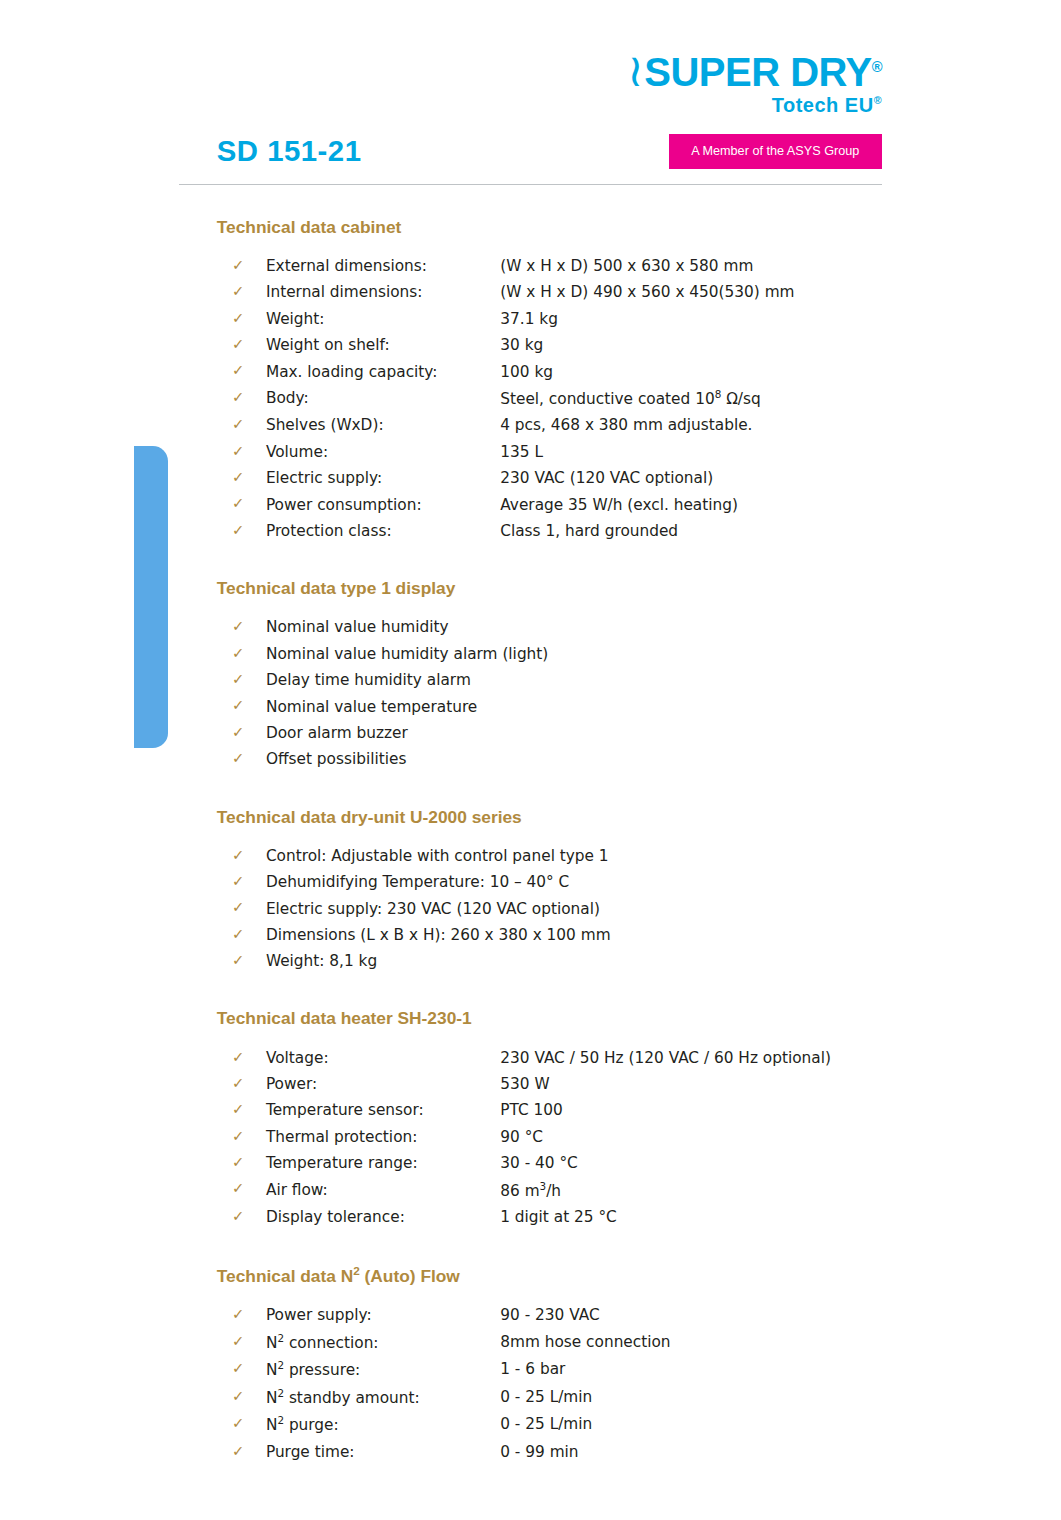≀ SUPER DRY®
Totech EU®
SD 151-21
A Member of the ASYS Group
Technical data cabinet
External dimensions:(W x H x D) 500 x 630 x 580 mm
Internal dimensions:(W x H x D) 490 x 560 x 450(530) mm
Weight: 37.1 kg
Weight on shelf: 30 kg
Max. loading capacity: 100 kg
Body: Steel, conductive coated 108 Ω/sq
Shelves (WxD): 4 pcs, 468 x 380 mm adjustable.
Volume: 135 L
Electric supply: 230 VAC (120 VAC optional)
Power consumption: Average 35 W/h (excl. heating)
Protection class: Class 1, hard grounded
Technical data type 1 display
Nominal value humidity
Nominal value humidity alarm (light)
Delay time humidity alarm
Nominal value temperature
Door alarm buzzer
Offset possibilities
Technical data dry-unit U-2000 series
Control: Adjustable with control panel type 1
Dehumidifying Temperature: 10 – 40° C
Electric supply: 230 VAC (120 VAC optional)
Dimensions (L x B x H): 260 x 380 x 100 mm
Weight: 8,1 kg
Technical data heater SH-230-1
Voltage: 230 VAC / 50 Hz (120 VAC / 60 Hz optional)
Power: 530 W
Temperature sensor: PTC 100
Thermal protection: 90 °C
Temperature range: 30 - 40 °C
Air flow: 86 m3/h
Display tolerance: 1 digit at 25 °C
Technical data N2 (Auto) Flow
Power supply: 90 - 230 VAC
N2 connection: 8mm hose connection
N2 pressure: 1 - 6 bar
N2 standby amount: 0 - 25 L/min
N2 purge: 0 - 25 L/min
Purge time: 0 - 99 min